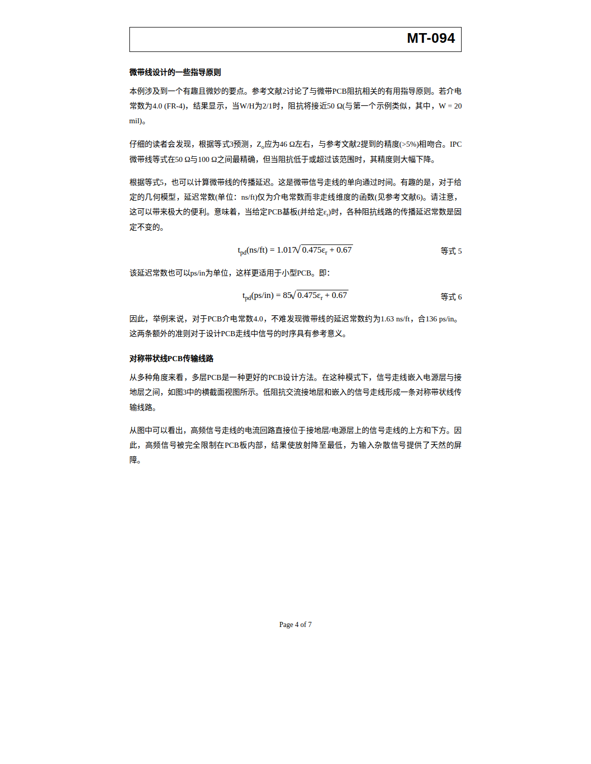MT-094
微带线设计的一些指导原则
本例涉及到一个有趣且微妙的要点。参考文献2讨论了与微带PCB阻抗相关的有用指导原则。若介电常数为4.0 (FR-4)，结果显示，当W/H为2/1时，阻抗将接近50 Ω(与第一个示例类似，其中，W = 20 mil)。
仔细的读者会发现，根据等式3预测，Zo应为46 Ω左右，与参考文献2提到的精度(>5%)相吻合。IPC微带线等式在50 Ω与100 Ω之间最精确，但当阻抗低于或超过该范围时，其精度则大幅下降。
根据等式5，也可以计算微带线的传播延迟。这是微带信号走线的单向通过时间。有趣的是，对于给定的几何模型，延迟常数(单位：ns/ft)仅为介电常数而非走线维度的函数(见参考文献6)。请注意，这可以带来极大的便利。意味着，当给定PCB基板(并给定εr)时，各种阻抗线路的传播延迟常数是固定不变的。
tpd(ns/ft) = 1.0170.475εr + 0.67 等式 5
该延迟常数也可以ps/in为单位，这样更适用于小型PCB。即：
tpd(ps/in) = 850.475εr + 0.67 等式 6
因此，举例来说，对于PCB介电常数4.0，不难发现微带线的延迟常数约为1.63 ns/ft，合136 ps/in。这两条额外的准则对于设计PCB走线中信号的时序具有参考意义。
对称带状线PCB传输线路
从多种角度来看，多层PCB是一种更好的PCB设计方法。在这种模式下，信号走线嵌入电源层与接地层之间，如图3中的横截面视图所示。低阻抗交流接地层和嵌入的信号走线形成一条对称带状线传输线路。
从图中可以看出，高频信号走线的电流回路直接位于接地层/电源层上的信号走线的上方和下方。因此，高频信号被完全限制在PCB板内部，结果使放射降至最低，为输入杂散信号提供了天然的屏障。
Page 4 of 7